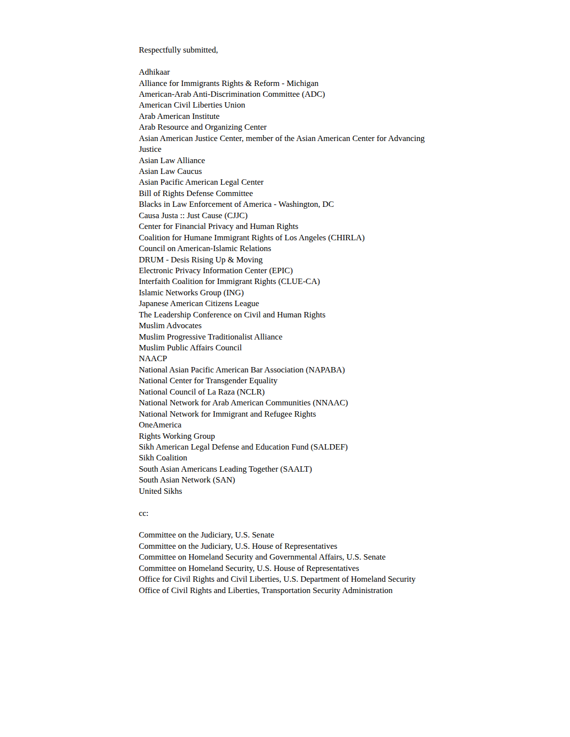Respectfully submitted,
Adhikaar
Alliance for Immigrants Rights & Reform - Michigan
American-Arab Anti-Discrimination Committee (ADC)
American Civil Liberties Union
Arab American Institute
Arab Resource and Organizing Center
Asian American Justice Center, member of the Asian American Center for Advancing Justice
Asian Law Alliance
Asian Law Caucus
Asian Pacific American Legal Center
Bill of Rights Defense Committee
Blacks in Law Enforcement of America - Washington, DC
Causa Justa :: Just Cause (CJJC)
Center for Financial Privacy and Human Rights
Coalition for Humane Immigrant Rights of Los Angeles (CHIRLA)
Council on American-Islamic Relations
DRUM - Desis Rising Up & Moving
Electronic Privacy Information Center (EPIC)
Interfaith Coalition for Immigrant Rights (CLUE-CA)
Islamic Networks Group (ING)
Japanese American Citizens League
The Leadership Conference on Civil and Human Rights
Muslim Advocates
Muslim Progressive Traditionalist Alliance
Muslim Public Affairs Council
NAACP
National Asian Pacific American Bar Association (NAPABA)
National Center for Transgender Equality
National Council of La Raza (NCLR)
National Network for Arab American Communities (NNAAC)
National Network for Immigrant and Refugee Rights
OneAmerica
Rights Working Group
Sikh American Legal Defense and Education Fund (SALDEF)
Sikh Coalition
South Asian Americans Leading Together (SAALT)
South Asian Network (SAN)
United Sikhs
cc:
Committee on the Judiciary, U.S. Senate
Committee on the Judiciary, U.S. House of Representatives
Committee on Homeland Security and Governmental Affairs, U.S. Senate
Committee on Homeland Security, U.S. House of Representatives
Office for Civil Rights and Civil Liberties, U.S. Department of Homeland Security
Office of Civil Rights and Liberties, Transportation Security Administration